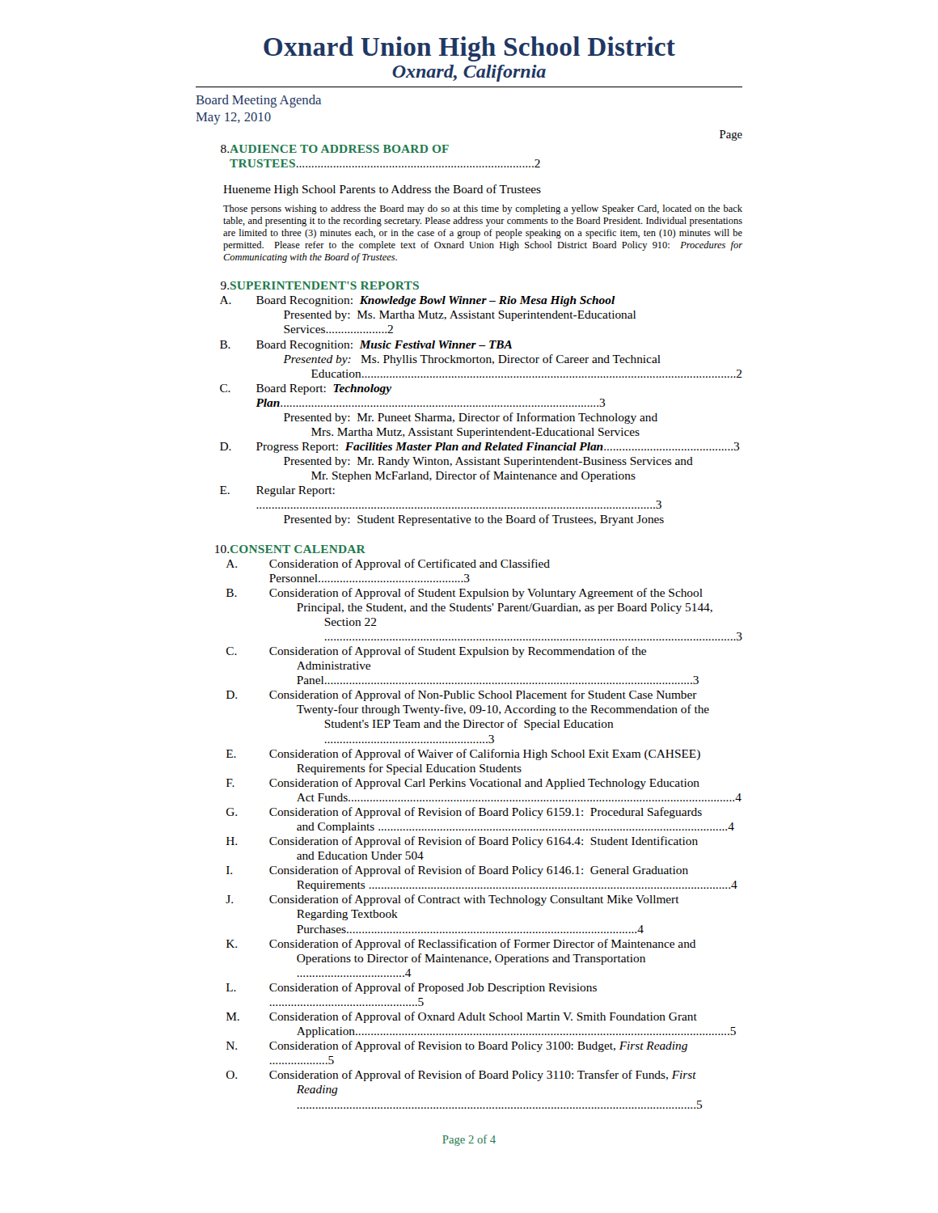Oxnard Union High School District
Oxnard, California
Board Meeting Agenda
May 12, 2010
Page
| 8. | AUDIENCE TO ADDRESS BOARD OF TRUSTEES ............................................................................. 2 |
Hueneme High School Parents to Address the Board of Trustees
Those persons wishing to address the Board may do so at this time by completing a yellow Speaker Card, located on the back table, and presenting it to the recording secretary. Please address your comments to the Board President. Individual presentations are limited to three (3) minutes each, or in the case of a group of people speaking on a specific item, ten (10) minutes will be permitted. Please refer to the complete text of Oxnard Union High School District Board Policy 910: Procedures for Communicating with the Board of Trustees.
| 9. | SUPERINTENDENT'S REPORTS |
| | A. | Board Recognition: Knowledge Bowl Winner – Rio Mesa High School Presented by: Ms. Martha Mutz, Assistant Superintendent-Educational Services .................... 2 |
| | B. | Board Recognition: Music Festival Winner – TBA Presented by: Ms. Phyllis Throckmorton, Director of Career and Technical Education ......................................................................................................................... 2 |
| | C. | Board Report: Technology Plan ....................................................................................................... 3 Presented by: Mr. Puneet Sharma, Director of Information Technology and Mrs. Martha Mutz, Assistant Superintendent-Educational Services |
| | D. | Progress Report: Facilities Master Plan and Related Financial Plan .......................................... 3 Presented by: Mr. Randy Winton, Assistant Superintendent-Business Services and Mr. Stephen McFarland, Director of Maintenance and Operations |
| | E. | Regular Report: ................................................................................................................................. 3 Presented by: Student Representative to the Board of Trustees, Bryant Jones |
| 10. | CONSENT CALENDAR |
| | A. | Consideration of Approval of Certificated and Classified Personnel ............................................... 3 |
| | B. | Consideration of Approval of Student Expulsion by Voluntary Agreement of the School Principal, the Student, and the Students' Parent/Guardian, as per Board Policy 5144, Section 22 ..................................................................................................................................... 3 |
| | C. | Consideration of Approval of Student Expulsion by Recommendation of the Administrative Panel ....................................................................................................................... 3 |
| | D. | Consideration of Approval of Non-Public School Placement for Student Case Number Twenty-four through Twenty-five, 09-10, According to the Recommendation of the Student's IEP Team and the Director of Special Education ..................................................... 3 |
| | E. | Consideration of Approval of Waiver of California High School Exit Exam (CAHSEE) Requirements for Special Education Students |
| | F. | Consideration of Approval Carl Perkins Vocational and Applied Technology Education Act Funds ............................................................................................................................. 4 |
| | G. | Consideration of Approval of Revision of Board Policy 6159.1: Procedural Safeguards and Complaints ................................................................................................................. 4 |
| | H. | Consideration of Approval of Revision of Board Policy 6164.4: Student Identification and Education Under 504 |
| | I. | Consideration of Approval of Revision of Board Policy 6146.1: General Graduation Requirements ..................................................................................................................... 4 |
| | J. | Consideration of Approval of Contract with Technology Consultant Mike Vollmert Regarding Textbook Purchases .............................................................................................. 4 |
| | K. | Consideration of Approval of Reclassification of Former Director of Maintenance and Operations to Director of Maintenance, Operations and Transportation ................................... 4 |
| | L. | Consideration of Approval of Proposed Job Description Revisions ................................................ 5 |
| | M. | Consideration of Approval of Oxnard Adult School Martin V. Smith Foundation Grant Application ......................................................................................................................... 5 |
| | N. | Consideration of Approval of Revision to Board Policy 3100: Budget, First Reading ................... 5 |
| | O. | Consideration of Approval of Revision of Board Policy 3110: Transfer of Funds, First Reading ................................................................................................................................. 5 |
Page 2 of 4